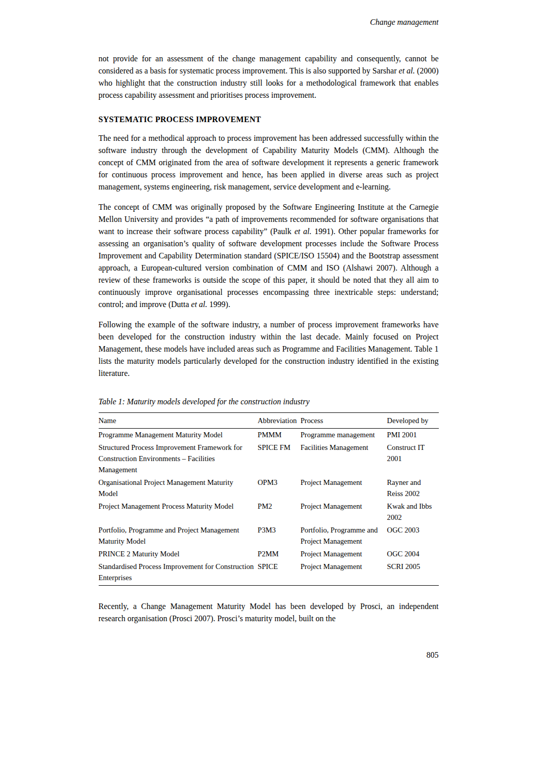Change management
not provide for an assessment of the change management capability and consequently, cannot be considered as a basis for systematic process improvement. This is also supported by Sarshar et al. (2000) who highlight that the construction industry still looks for a methodological framework that enables process capability assessment and prioritises process improvement.
Systematic Process Improvement
The need for a methodical approach to process improvement has been addressed successfully within the software industry through the development of Capability Maturity Models (CMM). Although the concept of CMM originated from the area of software development it represents a generic framework for continuous process improvement and hence, has been applied in diverse areas such as project management, systems engineering, risk management, service development and e-learning.
The concept of CMM was originally proposed by the Software Engineering Institute at the Carnegie Mellon University and provides “a path of improvements recommended for software organisations that want to increase their software process capability” (Paulk et al. 1991). Other popular frameworks for assessing an organisation’s quality of software development processes include the Software Process Improvement and Capability Determination standard (SPICE/ISO 15504) and the Bootstrap assessment approach, a European-cultured version combination of CMM and ISO (Alshawi 2007). Although a review of these frameworks is outside the scope of this paper, it should be noted that they all aim to continuously improve organisational processes encompassing three inextricable steps: understand; control; and improve (Dutta et al. 1999).
Following the example of the software industry, a number of process improvement frameworks have been developed for the construction industry within the last decade. Mainly focused on Project Management, these models have included areas such as Programme and Facilities Management. Table 1 lists the maturity models particularly developed for the construction industry identified in the existing literature.
Table 1: Maturity models developed for the construction industry
| Name | Abbreviation | Process | Developed by |
| --- | --- | --- | --- |
| Programme Management Maturity Model | PMMM | Programme management | PMI 2001 |
| Structured Process Improvement Framework for Construction Environments – Facilities Management | SPICE FM | Facilities Management | Construct IT 2001 |
| Organisational Project Management Maturity Model | OPM3 | Project Management | Rayner and Reiss 2002 |
| Project Management Process Maturity Model | PM2 | Project Management | Kwak and Ibbs 2002 |
| Portfolio, Programme and Project Management Maturity Model | P3M3 | Portfolio, Programme and Project Management | OGC 2003 |
| PRINCE 2 Maturity Model | P2MM | Project Management | OGC 2004 |
| Standardised Process Improvement for Construction Enterprises | SPICE | Project Management | SCRI 2005 |
Recently, a Change Management Maturity Model has been developed by Prosci, an independent research organisation (Prosci 2007). Prosci’s maturity model, built on the
805